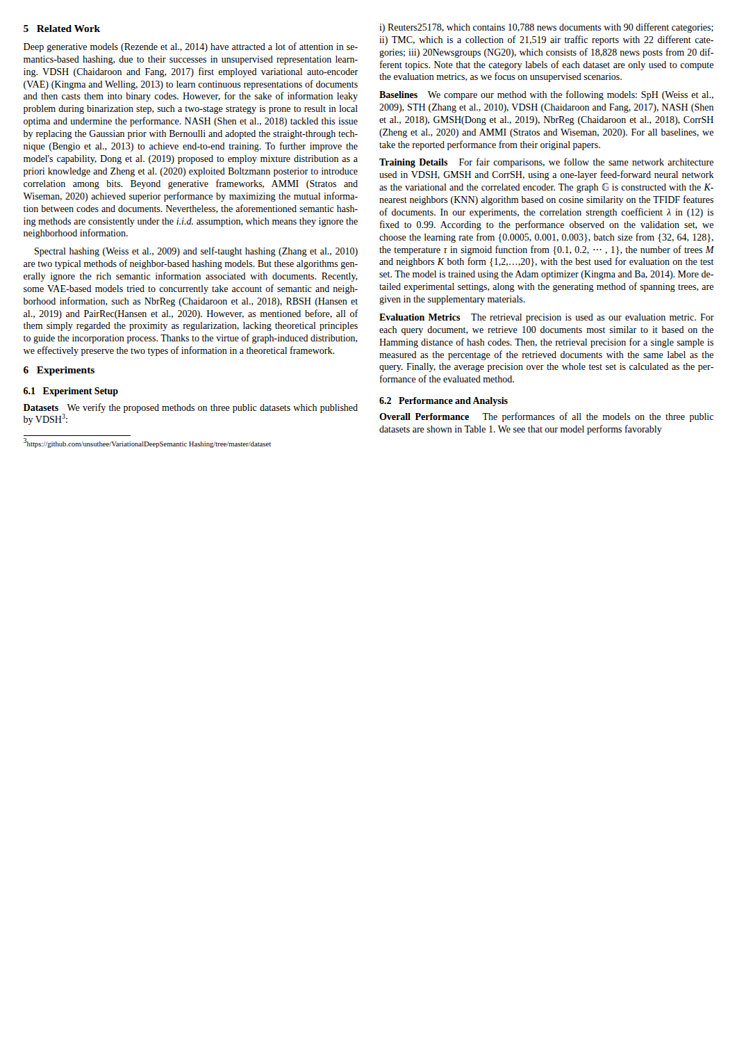5 Related Work
Deep generative models (Rezende et al., 2014) have attracted a lot of attention in semantics-based hashing, due to their successes in unsupervised representation learning. VDSH (Chaidaroon and Fang, 2017) first employed variational auto-encoder (VAE) (Kingma and Welling, 2013) to learn continuous representations of documents and then casts them into binary codes. However, for the sake of information leaky problem during binarization step, such a two-stage strategy is prone to result in local optima and undermine the performance. NASH (Shen et al., 2018) tackled this issue by replacing the Gaussian prior with Bernoulli and adopted the straight-through technique (Bengio et al., 2013) to achieve end-to-end training. To further improve the model's capability, Dong et al. (2019) proposed to employ mixture distribution as a priori knowledge and Zheng et al. (2020) exploited Boltzmann posterior to introduce correlation among bits. Beyond generative frameworks, AMMI (Stratos and Wiseman, 2020) achieved superior performance by maximizing the mutual information between codes and documents. Nevertheless, the aforementioned semantic hashing methods are consistently under the i.i.d. assumption, which means they ignore the neighborhood information.
Spectral hashing (Weiss et al., 2009) and self-taught hashing (Zhang et al., 2010) are two typical methods of neighbor-based hashing models. But these algorithms generally ignore the rich semantic information associated with documents. Recently, some VAE-based models tried to concurrently take account of semantic and neighborhood information, such as NbrReg (Chaidaroon et al., 2018), RBSH (Hansen et al., 2019) and PairRec(Hansen et al., 2020). However, as mentioned before, all of them simply regarded the proximity as regularization, lacking theoretical principles to guide the incorporation process. Thanks to the virtue of graph-induced distribution, we effectively preserve the two types of information in a theoretical framework.
6 Experiments
6.1 Experiment Setup
Datasets We verify the proposed methods on three public datasets which published by VDSH3:
3https://github.com/unsuthee/VariationalDeepSemantic Hashing/tree/master/dataset
i) Reuters25178, which contains 10,788 news documents with 90 different categories; ii) TMC, which is a collection of 21,519 air traffic reports with 22 different categories; iii) 20Newsgroups (NG20), which consists of 18,828 news posts from 20 different topics. Note that the category labels of each dataset are only used to compute the evaluation metrics, as we focus on unsupervised scenarios.
Baselines We compare our method with the following models: SpH (Weiss et al., 2009), STH (Zhang et al., 2010), VDSH (Chaidaroon and Fang, 2017), NASH (Shen et al., 2018), GMSH(Dong et al., 2019), NbrReg (Chaidaroon et al., 2018), CorrSH (Zheng et al., 2020) and AMMI (Stratos and Wiseman, 2020). For all baselines, we take the reported performance from their original papers.
Training Details For fair comparisons, we follow the same network architecture used in VDSH, GMSH and CorrSH, using a one-layer feed-forward neural network as the variational and the correlated encoder. The graph 𝔾 is constructed with the K-nearest neighbors (KNN) algorithm based on cosine similarity on the TFIDF features of documents. In our experiments, the correlation strength coefficient λ in (12) is fixed to 0.99. According to the performance observed on the validation set, we choose the learning rate from {0.0005, 0.001, 0.003}, batch size from {32, 64, 128}, the temperature τ in sigmoid function from {0.1, 0.2, ⋯ , 1}, the number of trees M and neighbors K both form {1,2,…,20}, with the best used for evaluation on the test set. The model is trained using the Adam optimizer (Kingma and Ba, 2014). More detailed experimental settings, along with the generating method of spanning trees, are given in the supplementary materials.
Evaluation Metrics The retrieval precision is used as our evaluation metric. For each query document, we retrieve 100 documents most similar to it based on the Hamming distance of hash codes. Then, the retrieval precision for a single sample is measured as the percentage of the retrieved documents with the same label as the query. Finally, the average precision over the whole test set is calculated as the performance of the evaluated method.
6.2 Performance and Analysis
Overall Performance The performances of all the models on the three public datasets are shown in Table 1. We see that our model performs favorably